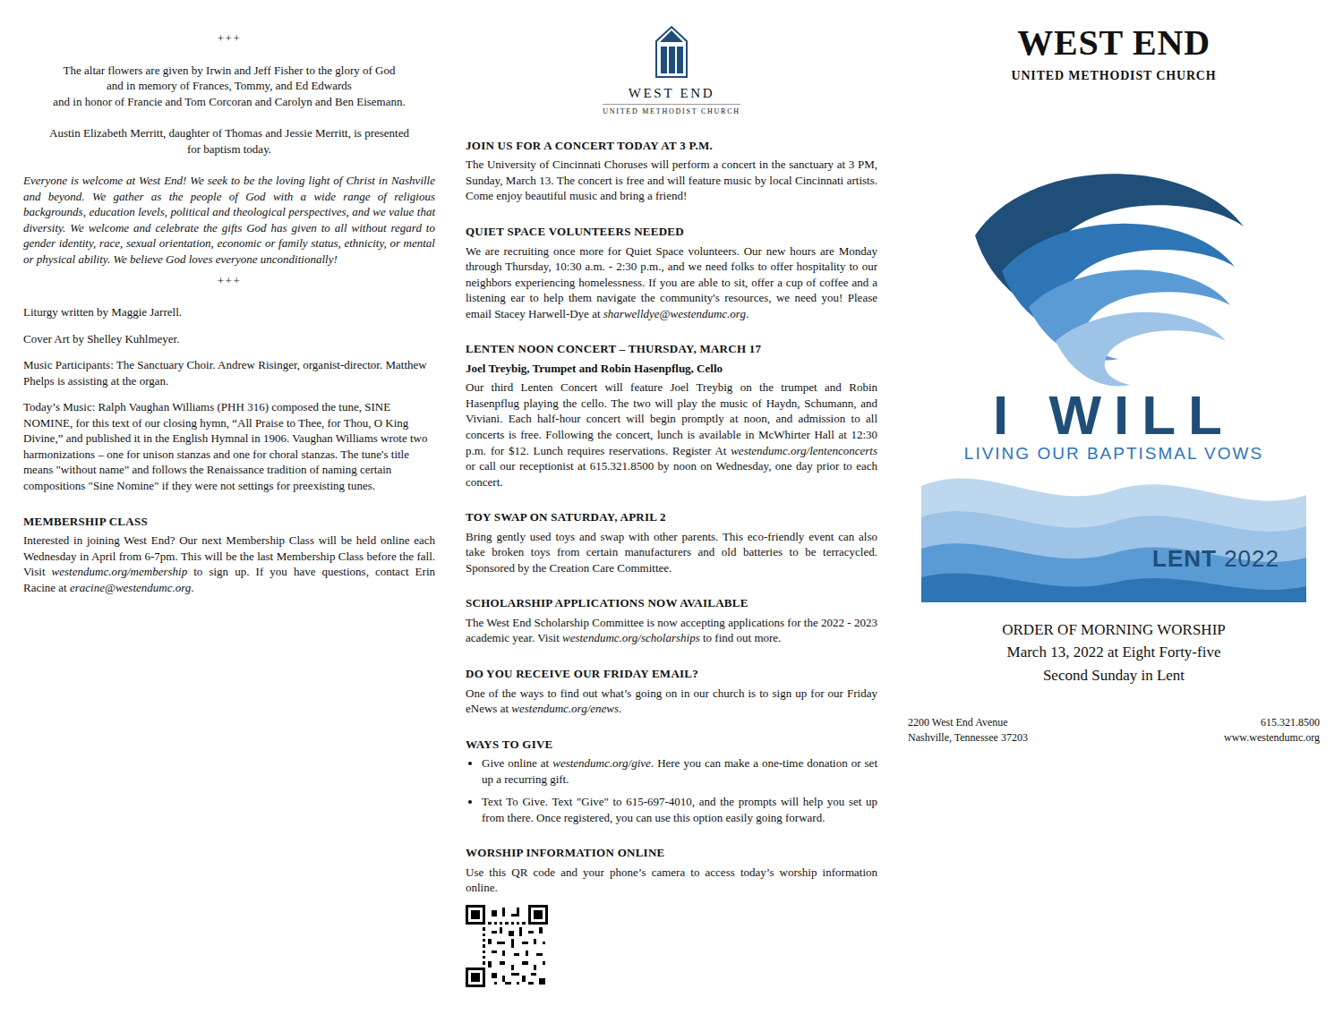+++
The altar flowers are given by Irwin and Jeff Fisher to the glory of God
and in memory of Frances, Tommy, and Ed Edwards
and in honor of Francie and Tom Corcoran and Carolyn and Ben Eisemann.
Austin Elizabeth Merritt, daughter of Thomas and Jessie Merritt, is presented
for baptism today.
Everyone is welcome at West End! We seek to be the loving light of Christ in Nashville and beyond. We gather as the people of God with a wide range of religious backgrounds, education levels, political and theological perspectives, and we value that diversity. We welcome and celebrate the gifts God has given to all without regard to gender identity, race, sexual orientation, economic or family status, ethnicity, or mental or physical ability. We believe God loves everyone unconditionally!
+++
Liturgy written by Maggie Jarrell.
Cover Art by Shelley Kuhlmeyer.
Music Participants: The Sanctuary Choir. Andrew Risinger, organist-director. Matthew Phelps is assisting at the organ.
Today’s Music: Ralph Vaughan Williams (PHH 316) composed the tune, SINE NOMINE, for this text of our closing hymn, “All Praise to Thee, for Thou, O King Divine,” and published it in the English Hymnal in 1906. Vaughan Williams wrote two harmonizations – one for unison stanzas and one for choral stanzas. The tune's title means "without name" and follows the Renaissance tradition of naming certain compositions "Sine Nomine" if they were not settings for preexisting tunes.
Membership Class
Interested in joining West End? Our next Membership Class will be held online each Wednesday in April from 6-7pm. This will be the last Membership Class before the fall. Visit westendumc.org/membership to sign up. If you have questions, contact Erin Racine at eracine@westendumc.org.
WEST END
UNITED METHODIST CHURCH
Join Us for a Concert Today at 3 p.m.
The University of Cincinnati Choruses will perform a concert in the sanctuary at 3 PM, Sunday, March 13. The concert is free and will feature music by local Cincinnati artists. Come enjoy beautiful music and bring a friend!
Quiet Space Volunteers Needed
We are recruiting once more for Quiet Space volunteers. Our new hours are Monday through Thursday, 10:30 a.m. - 2:30 p.m., and we need folks to offer hospitality to our neighbors experiencing homelessness. If you are able to sit, offer a cup of coffee and a listening ear to help them navigate the community's resources, we need you! Please email Stacey Harwell-Dye at sharwelldye@westendumc.org.
Lenten Noon Concert – Thursday, March 17
Joel Treybig, Trumpet and Robin Hasenpflug, Cello
Our third Lenten Concert will feature Joel Treybig on the trumpet and Robin Hasenpflug playing the cello. The two will play the music of Haydn, Schumann, and Viviani. Each half-hour concert will begin promptly at noon, and admission to all concerts is free. Following the concert, lunch is available in McWhirter Hall at 12:30 p.m. for $12. Lunch requires reservations. Register At westendumc.org/lentenconcerts or call our receptionist at 615.321.8500 by noon on Wednesday, one day prior to each concert.
Toy Swap on Saturday, April 2
Bring gently used toys and swap with other parents. This eco-friendly event can also take broken toys from certain manufacturers and old batteries to be terracycled. Sponsored by the Creation Care Committee.
Scholarship Applications Now Available
The West End Scholarship Committee is now accepting applications for the 2022 - 2023 academic year. Visit westendumc.org/scholarships to find out more.
Do You Receive Our Friday Email?
One of the ways to find out what’s going on in our church is to sign up for our Friday eNews at westendumc.org/enews.
Ways to Give
Give online at westendumc.org/give. Here you can make a one-time donation or set up a recurring gift.
Text To Give. Text "Give" to 615-697-4010, and the prompts will help you set up from there. Once registered, you can use this option easily going forward.
Worship Information Online
Use this QR code and your phone’s camera to access today’s worship information online.
WEST END
UNITED METHODIST CHURCH
I WILL LIVING OUR BAPTISMAL VOWS LENT 2022
ORDER OF MORNING WORSHIP
March 13, 2022 at Eight Forty-five
Second Sunday in Lent
2200 West End Avenue
Nashville, Tennessee 37203
615.321.8500
www.westendumc.org